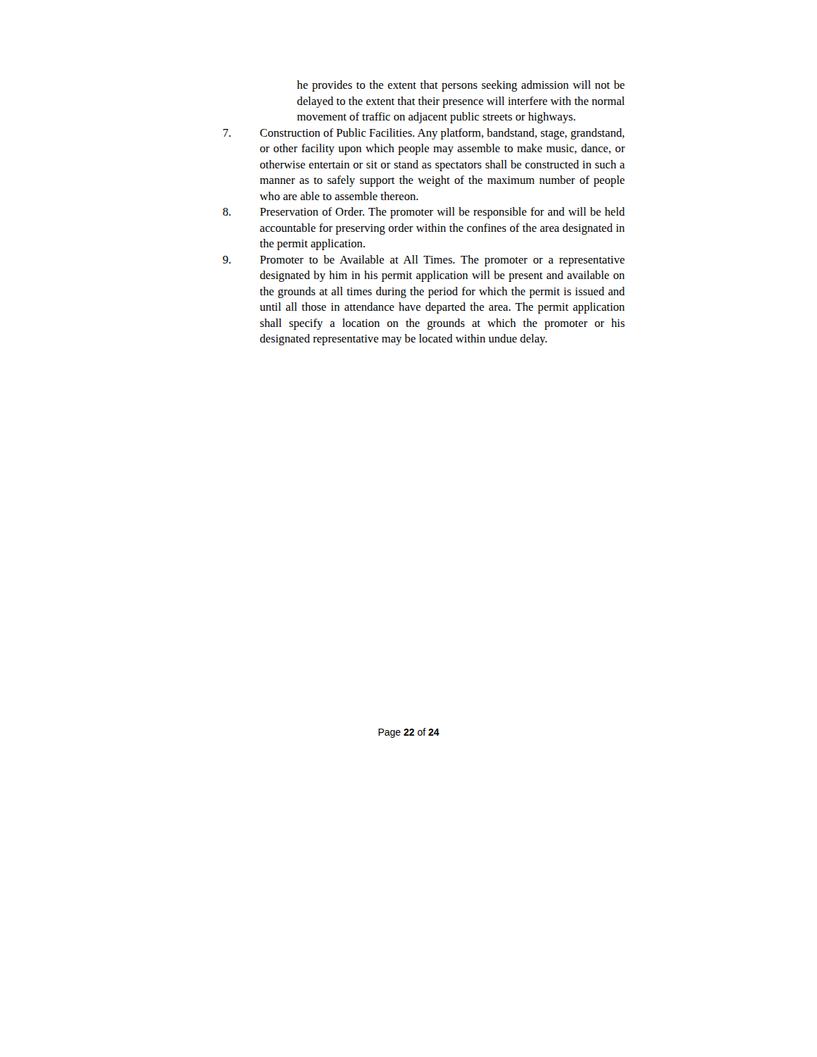he provides to the extent that persons seeking admission will not be delayed to the extent that their presence will interfere with the normal movement of traffic on adjacent public streets or highways.
7. Construction of Public Facilities. Any platform, bandstand, stage, grandstand, or other facility upon which people may assemble to make music, dance, or otherwise entertain or sit or stand as spectators shall be constructed in such a manner as to safely support the weight of the maximum number of people who are able to assemble thereon.
8. Preservation of Order. The promoter will be responsible for and will be held accountable for preserving order within the confines of the area designated in the permit application.
9. Promoter to be Available at All Times. The promoter or a representative designated by him in his permit application will be present and available on the grounds at all times during the period for which the permit is issued and until all those in attendance have departed the area. The permit application shall specify a location on the grounds at which the promoter or his designated representative may be located within undue delay.
Page 22 of 24